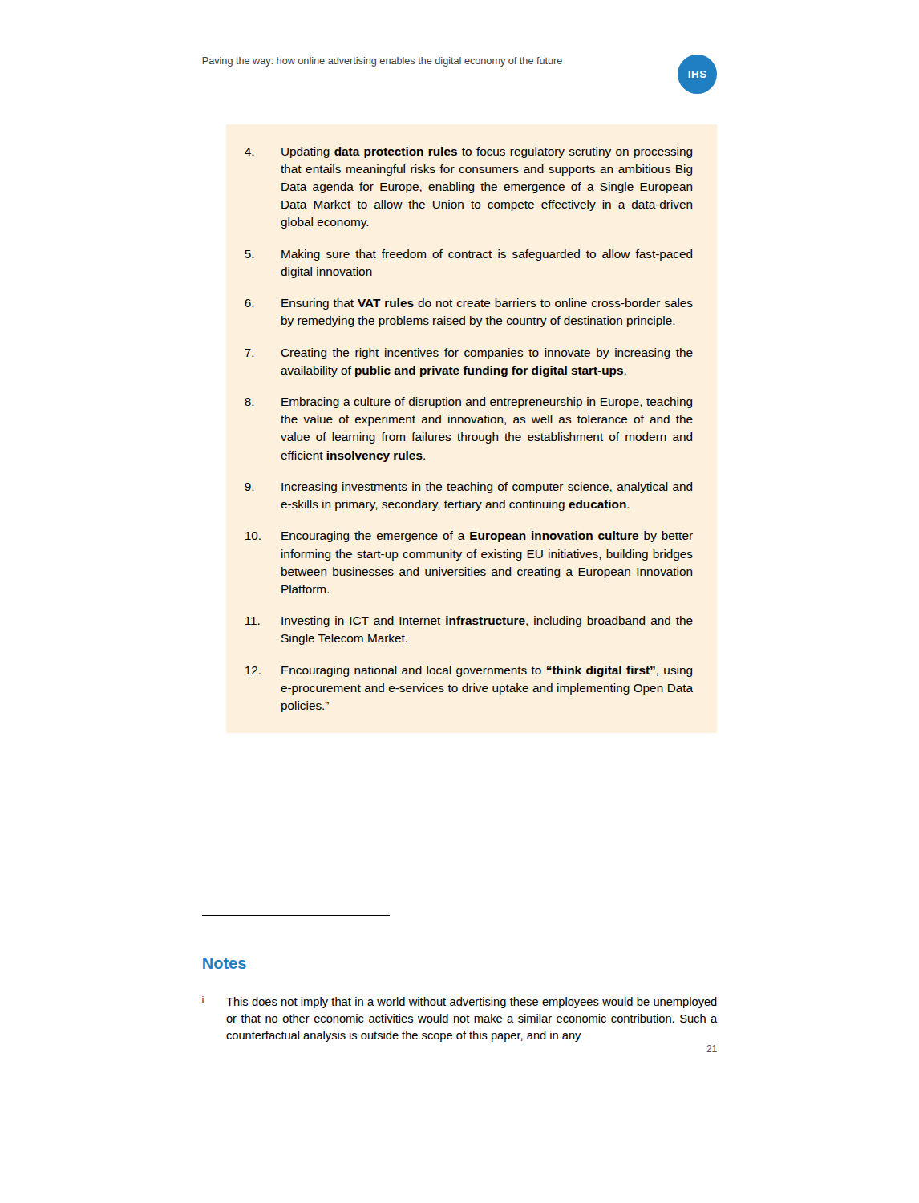Paving the way: how online advertising enables the digital economy of the future
IHS
Updating data protection rules to focus regulatory scrutiny on processing that entails meaningful risks for consumers and supports an ambitious Big Data agenda for Europe, enabling the emergence of a Single European Data Market to allow the Union to compete effectively in a data-driven global economy.
Making sure that freedom of contract is safeguarded to allow fast-paced digital innovation
Ensuring that VAT rules do not create barriers to online cross-border sales by remedying the problems raised by the country of destination principle.
Creating the right incentives for companies to innovate by increasing the availability of public and private funding for digital start-ups.
Embracing a culture of disruption and entrepreneurship in Europe, teaching the value of experiment and innovation, as well as tolerance of and the value of learning from failures through the establishment of modern and efficient insolvency rules.
Increasing investments in the teaching of computer science, analytical and e-skills in primary, secondary, tertiary and continuing education.
Encouraging the emergence of a European innovation culture by better informing the start-up community of existing EU initiatives, building bridges between businesses and universities and creating a European Innovation Platform.
Investing in ICT and Internet infrastructure, including broadband and the Single Telecom Market.
Encouraging national and local governments to “think digital first”, using e-procurement and e-services to drive uptake and implementing Open Data policies.”
Notes
i This does not imply that in a world without advertising these employees would be unemployed or that no other economic activities would not make a similar economic contribution. Such a counterfactual analysis is outside the scope of this paper, and in any
21